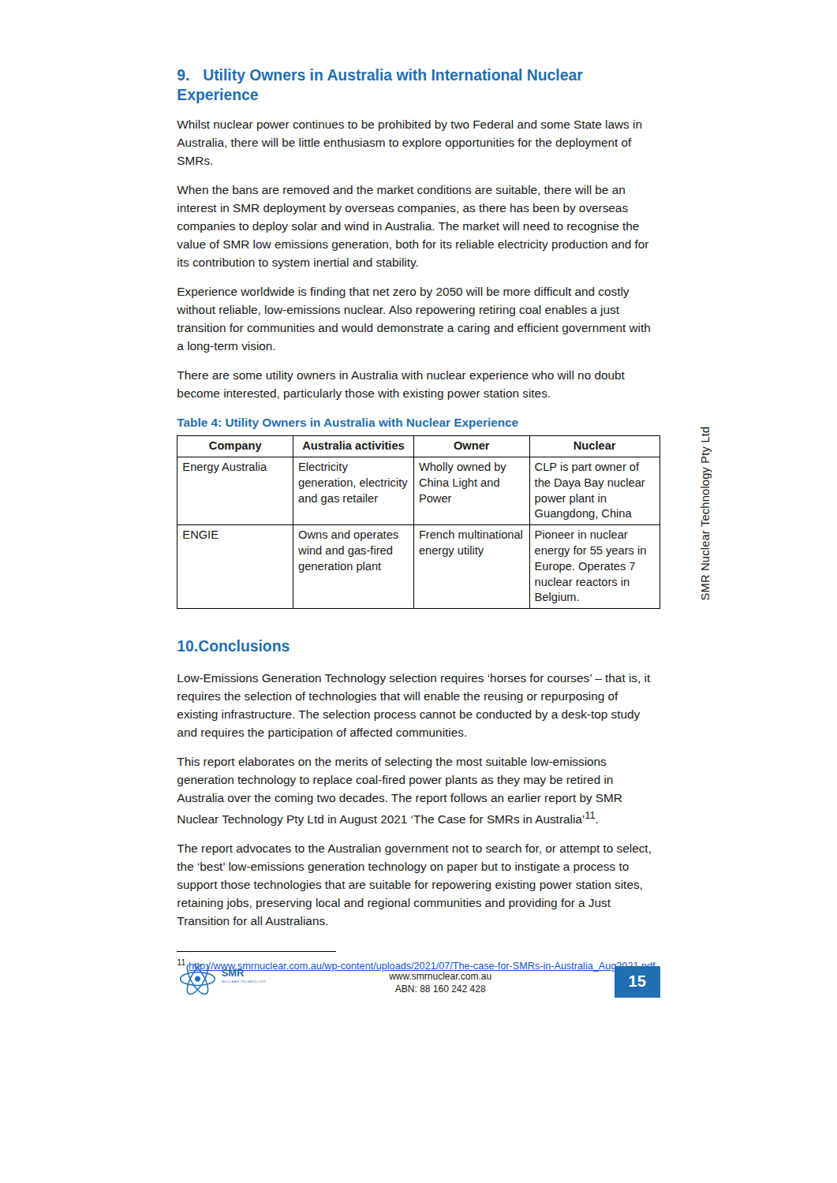9. Utility Owners in Australia with International Nuclear Experience
Whilst nuclear power continues to be prohibited by two Federal and some State laws in Australia, there will be little enthusiasm to explore opportunities for the deployment of SMRs.
When the bans are removed and the market conditions are suitable, there will be an interest in SMR deployment by overseas companies, as there has been by overseas companies to deploy solar and wind in Australia. The market will need to recognise the value of SMR low emissions generation, both for its reliable electricity production and for its contribution to system inertial and stability.
Experience worldwide is finding that net zero by 2050 will be more difficult and costly without reliable, low-emissions nuclear. Also repowering retiring coal enables a just transition for communities and would demonstrate a caring and efficient government with a long-term vision.
There are some utility owners in Australia with nuclear experience who will no doubt become interested, particularly those with existing power station sites.
Table 4: Utility Owners in Australia with Nuclear Experience
| Company | Australia activities | Owner | Nuclear |
| --- | --- | --- | --- |
| Energy Australia | Electricity generation, electricity and gas retailer | Wholly owned by China Light and Power | CLP is part owner of the Daya Bay nuclear power plant in Guangdong, China |
| ENGIE | Owns and operates wind and gas-fired generation plant | French multinational energy utility | Pioneer in nuclear energy for 55 years in Europe. Operates 7 nuclear reactors in Belgium. |
10.Conclusions
Low-Emissions Generation Technology selection requires ‘horses for courses’ – that is, it requires the selection of technologies that will enable the reusing or repurposing of existing infrastructure. The selection process cannot be conducted by a desk-top study and requires the participation of affected communities.
This report elaborates on the merits of selecting the most suitable low-emissions generation technology to replace coal-fired power plants as they may be retired in Australia over the coming two decades. The report follows an earlier report by SMR Nuclear Technology Pty Ltd in August 2021 ‘The Case for SMRs in Australia’11.
The report advocates to the Australian government not to search for, or attempt to select, the ‘best’ low-emissions generation technology on paper but to instigate a process to support those technologies that are suitable for repowering existing power station sites, retaining jobs, preserving local and regional communities and providing for a Just Transition for all Australians.
11 http://www.smrnuclear.com.au/wp-content/uploads/2021/07/The-case-for-SMRs-in-Australia_Aug2021.pdf
SMR Nuclear Technology Pty Ltd
SMR NUCLEAR TECHNOLOGY
www.smrnuclear.com.au
ABN: 88 160 242 428
15